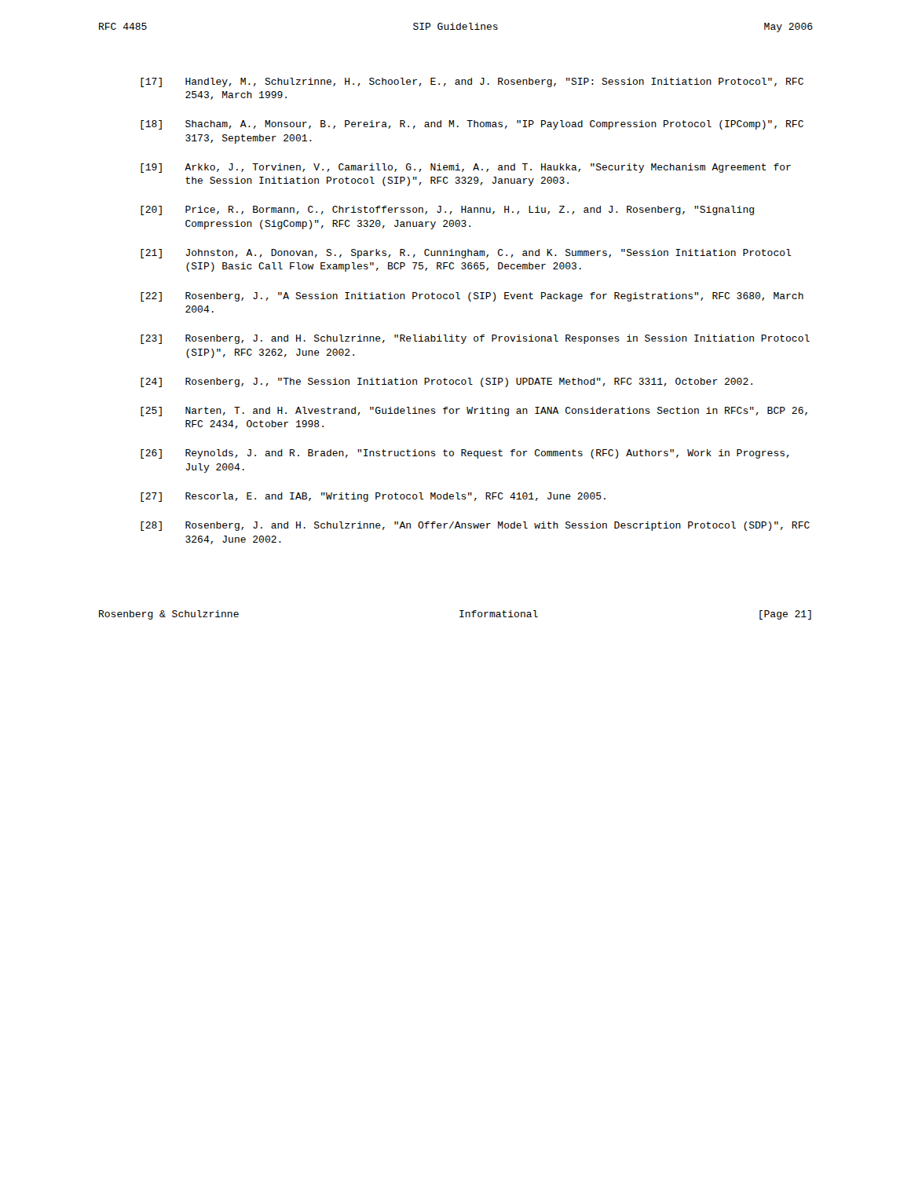RFC 4485 SIP Guidelines May 2006
[17]
Handley, M., Schulzrinne, H., Schooler, E., and J. Rosenberg, "SIP: Session Initiation Protocol", RFC 2543, March 1999.
[18]
Shacham, A., Monsour, B., Pereira, R., and M. Thomas, "IP Payload Compression Protocol (IPComp)", RFC 3173, September 2001.
[19]
Arkko, J., Torvinen, V., Camarillo, G., Niemi, A., and T. Haukka, "Security Mechanism Agreement for the Session Initiation Protocol (SIP)", RFC 3329, January 2003.
[20]
Price, R., Bormann, C., Christoffersson, J., Hannu, H., Liu, Z., and J. Rosenberg, "Signaling Compression (SigComp)", RFC 3320, January 2003.
[21]
Johnston, A., Donovan, S., Sparks, R., Cunningham, C., and K. Summers, "Session Initiation Protocol (SIP) Basic Call Flow Examples", BCP 75, RFC 3665, December 2003.
[22]
Rosenberg, J., "A Session Initiation Protocol (SIP) Event Package for Registrations", RFC 3680, March 2004.
[23]
Rosenberg, J. and H. Schulzrinne, "Reliability of Provisional Responses in Session Initiation Protocol (SIP)", RFC 3262, June 2002.
[24]
Rosenberg, J., "The Session Initiation Protocol (SIP) UPDATE Method", RFC 3311, October 2002.
[25]
Narten, T. and H. Alvestrand, "Guidelines for Writing an IANA Considerations Section in RFCs", BCP 26, RFC 2434, October 1998.
[26]
Reynolds, J. and R. Braden, "Instructions to Request for Comments (RFC) Authors", Work in Progress, July 2004.
[27]
Rescorla, E. and IAB, "Writing Protocol Models", RFC 4101, June 2005.
[28]
Rosenberg, J. and H. Schulzrinne, "An Offer/Answer Model with Session Description Protocol (SDP)", RFC 3264, June 2002.
Rosenberg & Schulzrinne Informational [Page 21]